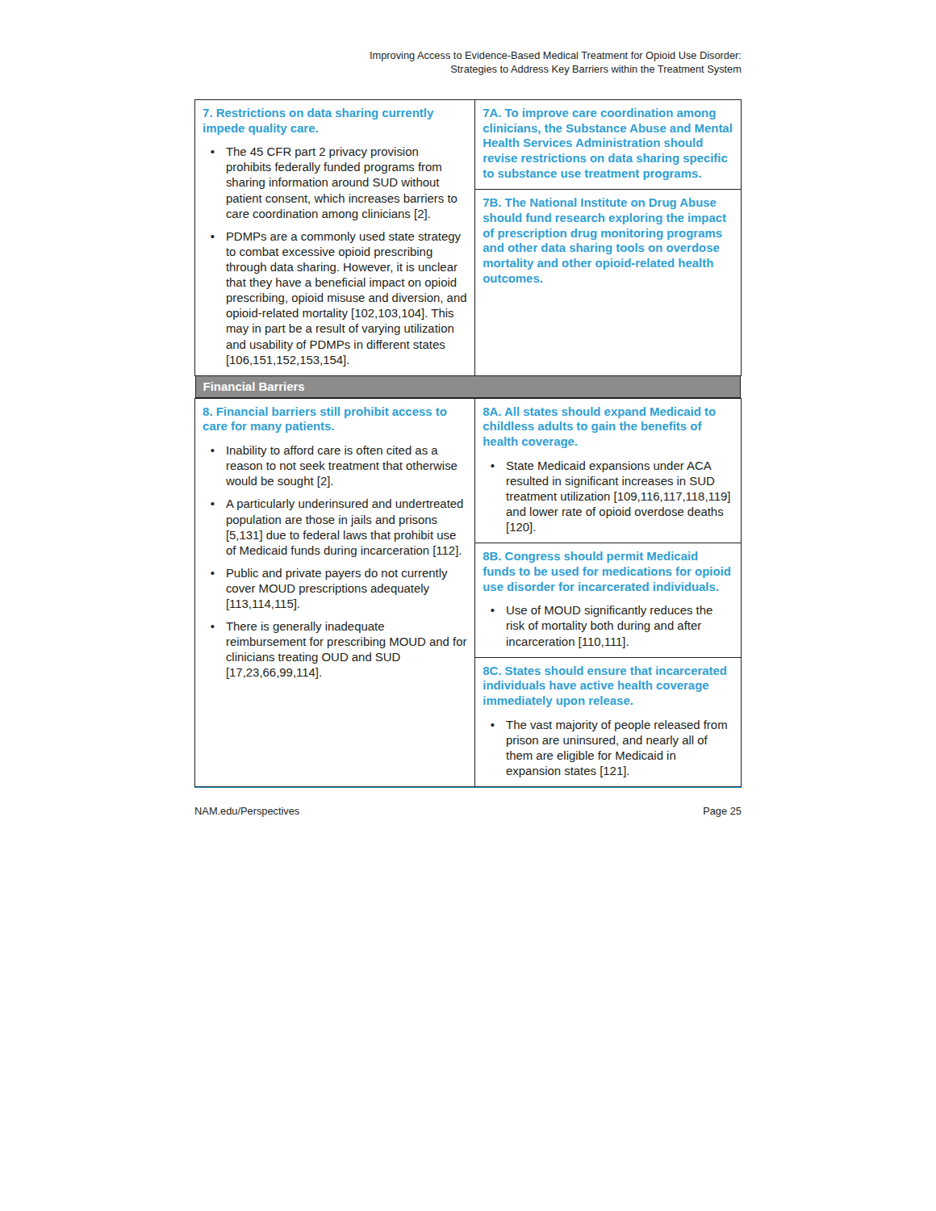Improving Access to Evidence-Based Medical Treatment for Opioid Use Disorder: Strategies to Address Key Barriers within the Treatment System
| 7. Restrictions on data sharing currently impede quality care. The 45 CFR part 2 privacy provision prohibits federally funded programs from sharing information around SUD without patient consent, which increases barriers to care coordination among clinicians [2]. PDMPs are a commonly used state strategy to combat excessive opioid prescribing through data sharing. However, it is unclear that they have a beneficial impact on opioid prescribing, opioid misuse and diversion, and opioid-related mortality [102,103,104]. This may in part be a result of varying utilization and usability of PDMPs in different states [106,151,152,153,154]. | / 7A. To improve care coordination among clinicians, the Substance Abuse and Mental Health Services Administration should revise restrictions on data sharing specific to substance use treatment programs. / / 7B. The National Institute on Drug Abuse should fund research exploring the impact of prescription drug monitoring programs and other data sharing tools on overdose mortality and other opioid-related health outcomes. / |
| Financial Barriers |
| 8. Financial barriers still prohibit access to care for many patients. Inability to afford care is often cited as a reason to not seek treatment that otherwise would be sought [2]. A particularly underinsured and undertreated population are those in jails and prisons [5,131] due to federal laws that prohibit use of Medicaid funds during incarceration [112]. Public and private payers do not currently cover MOUD prescriptions adequately [113,114,115]. There is generally inadequate reimbursement for prescribing MOUD and for clinicians treating OUD and SUD [17,23,66,99,114]. | / 8A. All states should expand Medicaid to childless adults to gain the benefits of health coverage. State Medicaid expansions under ACA resulted in significant increases in SUD treatment utilization [109,116,117,118,119] and lower rate of opioid overdose deaths [120]. / / 8B. Congress should permit Medicaid funds to be used for medications for opioid use disorder for incarcerated individuals. Use of MOUD significantly reduces the risk of mortality both during and after incarceration [110,111]. / / 8C. States should ensure that incarcerated individuals have active health coverage immediately upon release. The vast majority of people released from prison are uninsured, and nearly all of them are eligible for Medicaid in expansion states [121]. / |
NAM.edu/Perspectives
Page 25